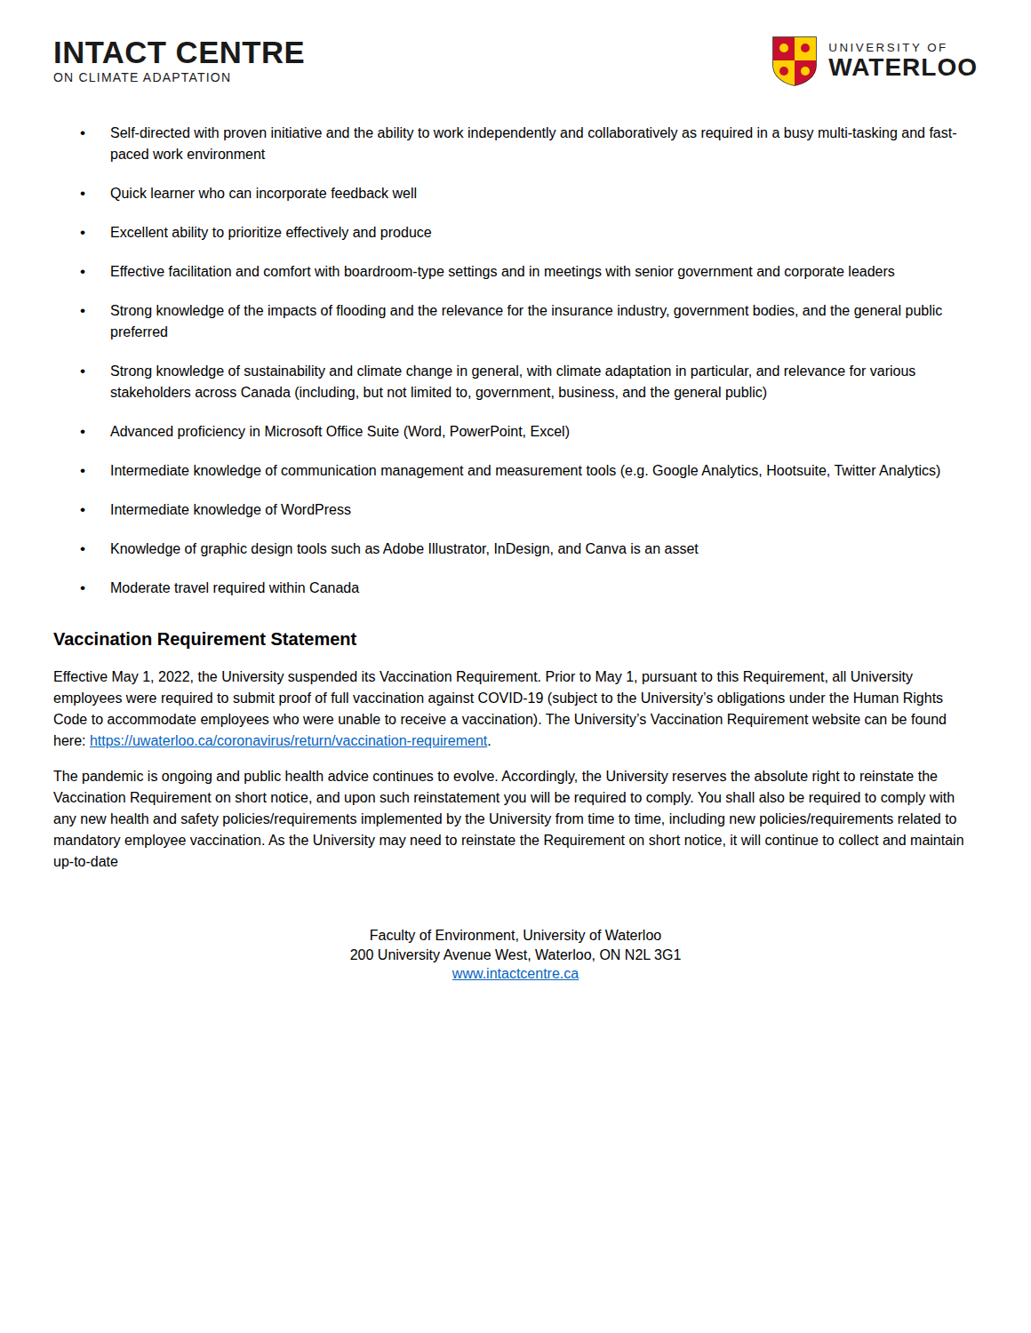INTACT CENTRE
ON CLIMATE ADAPTATION
UNIVERSITY OF
WATERLOO
Self-directed with proven initiative and the ability to work independently and collaboratively as required in a busy multi-tasking and fast-paced work environment
Quick learner who can incorporate feedback well
Excellent ability to prioritize effectively and produce
Effective facilitation and comfort with boardroom-type settings and in meetings with senior government and corporate leaders
Strong knowledge of the impacts of flooding and the relevance for the insurance industry, government bodies, and the general public preferred
Strong knowledge of sustainability and climate change in general, with climate adaptation in particular, and relevance for various stakeholders across Canada (including, but not limited to, government, business, and the general public)
Advanced proficiency in Microsoft Office Suite (Word, PowerPoint, Excel)
Intermediate knowledge of communication management and measurement tools (e.g. Google Analytics, Hootsuite, Twitter Analytics)
Intermediate knowledge of WordPress
Knowledge of graphic design tools such as Adobe Illustrator, InDesign, and Canva is an asset
Moderate travel required within Canada
Vaccination Requirement Statement
Effective May 1, 2022, the University suspended its Vaccination Requirement. Prior to May 1, pursuant to this Requirement, all University employees were required to submit proof of full vaccination against COVID-19 (subject to the University’s obligations under the Human Rights Code to accommodate employees who were unable to receive a vaccination). The University’s Vaccination Requirement website can be found here: https://uwaterloo.ca/coronavirus/return/vaccination-requirement.
The pandemic is ongoing and public health advice continues to evolve. Accordingly, the University reserves the absolute right to reinstate the Vaccination Requirement on short notice, and upon such reinstatement you will be required to comply. You shall also be required to comply with any new health and safety policies/requirements implemented by the University from time to time, including new policies/requirements related to mandatory employee vaccination. As the University may need to reinstate the Requirement on short notice, it will continue to collect and maintain up-to-date
Faculty of Environment, University of Waterloo
200 University Avenue West, Waterloo, ON N2L 3G1
www.intactcentre.ca